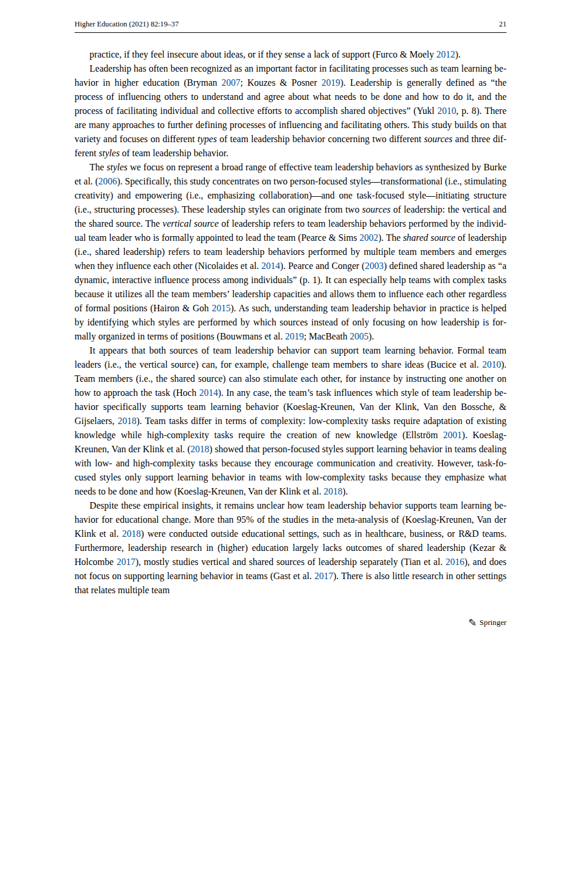Higher Education (2021) 82:19–37 21
practice, if they feel insecure about ideas, or if they sense a lack of support (Furco & Moely 2012).
Leadership has often been recognized as an important factor in facilitating processes such as team learning behavior in higher education (Bryman 2007; Kouzes & Posner 2019). Leadership is generally defined as “the process of influencing others to understand and agree about what needs to be done and how to do it, and the process of facilitating individual and collective efforts to accomplish shared objectives” (Yukl 2010, p. 8). There are many approaches to further defining processes of influencing and facilitating others. This study builds on that variety and focuses on different types of team leadership behavior concerning two different sources and three different styles of team leadership behavior.
The styles we focus on represent a broad range of effective team leadership behaviors as synthesized by Burke et al. (2006). Specifically, this study concentrates on two person-focused styles—transformational (i.e., stimulating creativity) and empowering (i.e., emphasizing collaboration)—and one task-focused style—initiating structure (i.e., structuring processes). These leadership styles can originate from two sources of leadership: the vertical and the shared source. The vertical source of leadership refers to team leadership behaviors performed by the individual team leader who is formally appointed to lead the team (Pearce & Sims 2002). The shared source of leadership (i.e., shared leadership) refers to team leadership behaviors performed by multiple team members and emerges when they influence each other (Nicolaides et al. 2014). Pearce and Conger (2003) defined shared leadership as “a dynamic, interactive influence process among individuals” (p. 1). It can especially help teams with complex tasks because it utilizes all the team members’ leadership capacities and allows them to influence each other regardless of formal positions (Hairon & Goh 2015). As such, understanding team leadership behavior in practice is helped by identifying which styles are performed by which sources instead of only focusing on how leadership is formally organized in terms of positions (Bouwmans et al. 2019; MacBeath 2005).
It appears that both sources of team leadership behavior can support team learning behavior. Formal team leaders (i.e., the vertical source) can, for example, challenge team members to share ideas (Bucice et al. 2010). Team members (i.e., the shared source) can also stimulate each other, for instance by instructing one another on how to approach the task (Hoch 2014). In any case, the team’s task influences which style of team leadership behavior specifically supports team learning behavior (Koeslag-Kreunen, Van der Klink, Van den Bossche, & Gijselaers, 2018). Team tasks differ in terms of complexity: low-complexity tasks require adaptation of existing knowledge while high-complexity tasks require the creation of new knowledge (Ellström 2001). Koeslag-Kreunen, Van der Klink et al. (2018) showed that person-focused styles support learning behavior in teams dealing with low- and high-complexity tasks because they encourage communication and creativity. However, task-focused styles only support learning behavior in teams with low-complexity tasks because they emphasize what needs to be done and how (Koeslag-Kreunen, Van der Klink et al. 2018).
Despite these empirical insights, it remains unclear how team leadership behavior supports team learning behavior for educational change. More than 95% of the studies in the meta-analysis of (Koeslag-Kreunen, Van der Klink et al. 2018) were conducted outside educational settings, such as in healthcare, business, or R&D teams. Furthermore, leadership research in (higher) education largely lacks outcomes of shared leadership (Kezar & Holcombe 2017), mostly studies vertical and shared sources of leadership separately (Tian et al. 2016), and does not focus on supporting learning behavior in teams (Gast et al. 2017). There is also little research in other settings that relates multiple team
✎ Springer